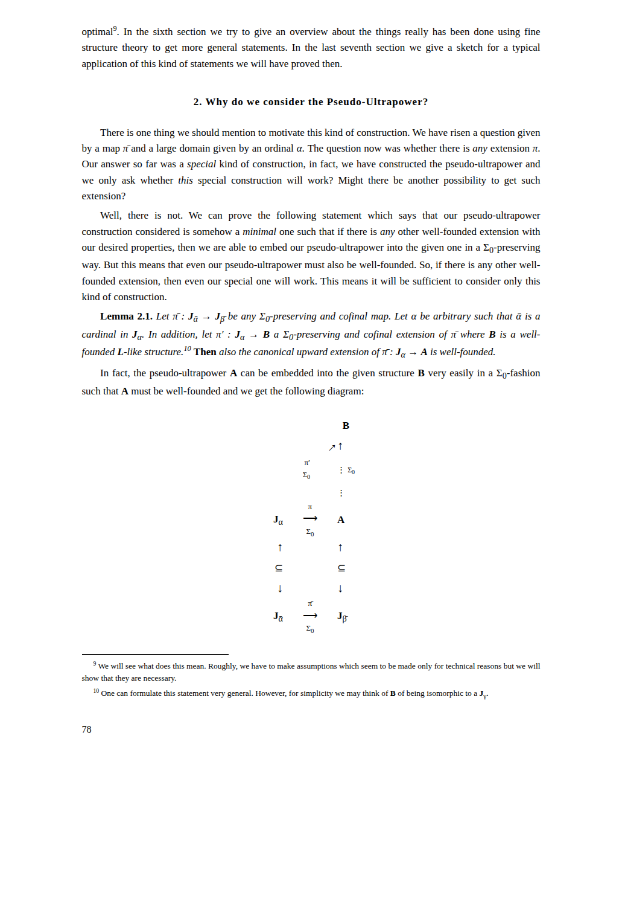optimal9. In the sixth section we try to give an overview about the things really has been done using fine structure theory to get more general statements. In the last seventh section we give a sketch for a typical application of this kind of statements we will have proved then.
2. Why do we consider the Pseudo-Ultrapower?
There is one thing we should mention to motivate this kind of construction. We have risen a question given by a map π̄ and a large domain given by an ordinal α. The question now was whether there is any extension π. Our answer so far was a special kind of construction, in fact, we have constructed the pseudo-ultrapower and we only ask whether this special construction will work? Might there be another possibility to get such extension?
Well, there is not. We can prove the following statement which says that our pseudo-ultrapower construction considered is somehow a minimal one such that if there is any other well-founded extension with our desired properties, then we are able to embed our pseudo-ultrapower into the given one in a Σ0-preserving way. But this means that even our pseudo-ultrapower must also be well-founded. So, if there is any other well-founded extension, then even our special one will work. This means it will be sufficient to consider only this kind of construction.
Lemma 2.1. Let π̄ : Jᾱ → Jβ̄ be any Σ0-preserving and cofinal map. Let α be arbitrary such that ᾱ is a cardinal in Jα. In addition, let π′ : Jα → B a Σ0-preserving and cofinal extension of π̄ where B is a well-founded L-like structure.10 Then also the canonical upward extension of π̄ : Jα → A is well-founded.
In fact, the pseudo-ultrapower A can be embedded into the given structure B very easily in a Σ0-fashion such that A must be well-founded and we get the following diagram:
| | | | B |
| | | → | ↑ |
| | π′ Σ 0 | | ⋮ Σ 0 |
| | | | ⋮ |
| J α | π ⟶ Σ 0 | A |
| ↑ | | | ↑ |
| ⊆ | | | ⊆ |
| ↓ | | | ↓ |
| J ᾱ | π̄ ⟶ Σ 0 | J β̄ |
9 We will see what does this mean. Roughly, we have to make assumptions which seem to be made only for technical reasons but we will show that they are necessary.
10 One can formulate this statement very general. However, for simplicity we may think of B of being isomorphic to a Jγ.
78